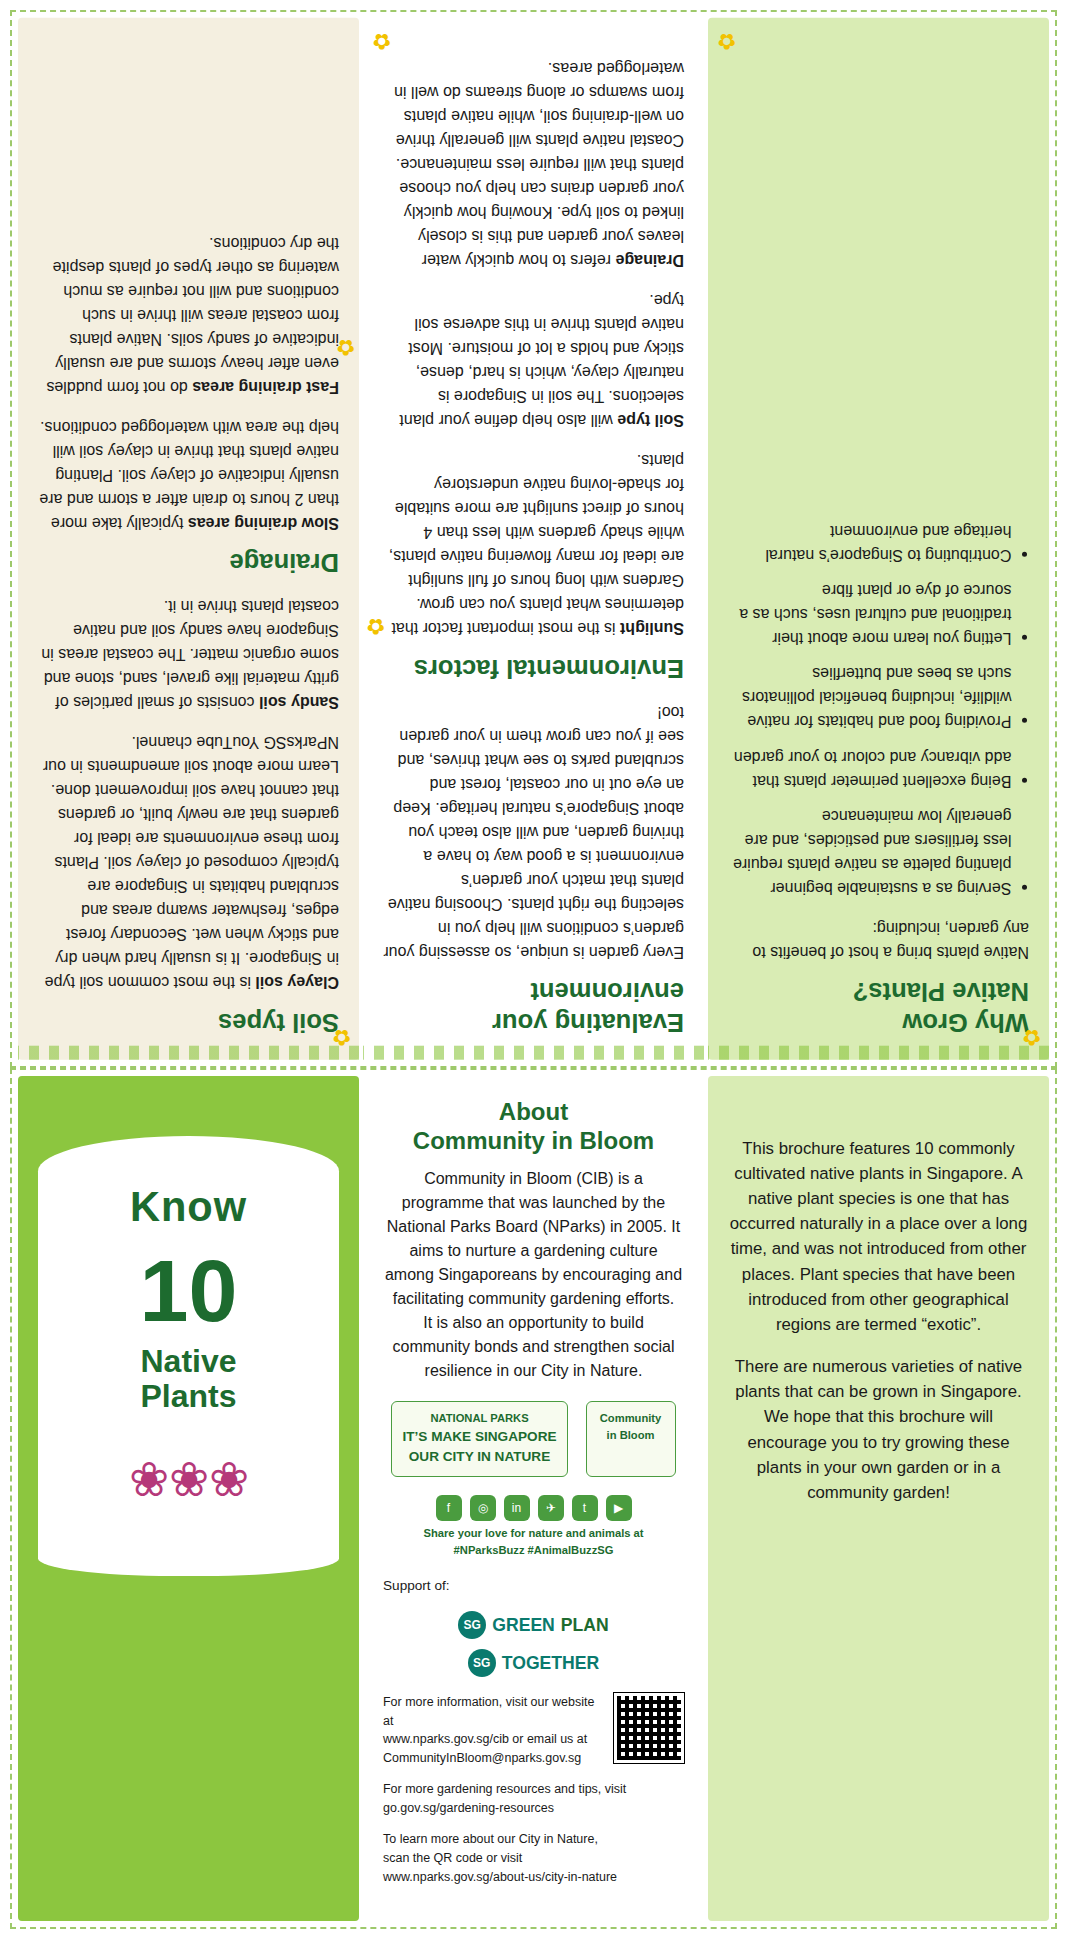✿ ✿
Soil types
Clayey soil is the most common soil type in Singapore. It is usually hard when dry and sticky when wet. Secondary forest edges, freshwater swamp areas and scrubland habitats in Singapore are typically composed of clayey soil. Plants from these environments are ideal for gardens that are newly built, or gardens that cannot have soil improvement done. Learn more about soil amendments in our NParksSG YouTube channel.
Sandy soil consists of small particles of gritty material like gravel, sand, stone and some organic matter. The coastal areas in Singapore have sandy soil and native coastal plants thrive in it.
Drainage
Slow draining areas typically take more than 2 hours to drain after a storm and are usually indicative of clayey soil. Planting native plants that thrive in clayey soil will help the area with waterlogged conditions.
Fast draining areas do not form puddles even after heavy storms and are usually indicative of sandy soils. Native plants from coastal areas will thrive in such conditions and will not require as much watering as other types of plants despite the dry conditions.
✿ ✿
Evaluating your environment
Every garden is unique, so assessing your garden’s conditions will help you in selecting the right plants. Choosing native plants that match your garden’s environment is a good way to have a thriving garden, and will also teach you about Singapore’s natural heritage. Keep an eye out in our coastal, forest and scrubland parks to see what thrives, and see if you can grow them in your garden too!
Environmental factors
Sunlight is the most important factor that determines what plants you can grow. Gardens with long hours of full sunlight are ideal for many flowering native plants, while shady gardens with less than 4 hours of direct sunlight are more suitable for shade-loving native understorey plants.
Soil type will also help define your plant selections. The soil in Singapore is naturally clayey, which is hard, dense, sticky and holds a lot of moisture. Most native plants thrive in this adverse soil type.
Drainage refers to how quickly water leaves your garden and this is closely linked to soil type. Knowing how quickly your garden drains can help you choose plants that will require less maintenance. Coastal native plants will generally thrive on well-draining soil, while native plants from swamps or along streams do well in waterlogged areas.
✿ ✿
Why Grow
Native Plants?
Native plants bring a host of benefits to any garden, including:
Serving as a sustainable beginner planting palette as native plants require less fertilisers and pesticides, and are generally low maintenance
Being excellent perimeter plants that add vibrancy and colour to your garden
Providing food and habitats for native wildlife, including beneficial pollinators such as bees and butterflies
Letting you learn more about their traditional and cultural uses, such as a source of dye or plant fibre
Contributing to Singapore’s natural heritage and environment
Know
10
Native
Plants
❀❀❀
About
Community in Bloom
Community in Bloom (CIB) is a programme that was launched by the National Parks Board (NParks) in 2005. It aims to nurture a gardening culture among Singaporeans by encouraging and facilitating community gardening efforts.
It is also an opportunity to build community bonds and strengthen social resilience in our City in Nature.
NATIONAL PARKS
IT’S MAKE SINGAPORE
OUR CITY IN NATURE
Community
in Bloom
f◎in✈t▶
Share your love for nature and animals at
#NParksBuzz #AnimalBuzzSG
Support of:
SG GREEN PLAN
SG TOGETHER
For more information, visit our website at
www.nparks.gov.sg/cib or email us at
CommunityInBloom@nparks.gov.sg
For more gardening resources and tips, visit
go.gov.sg/gardening-resources
To learn more about our City in Nature,
scan the QR code or visit
www.nparks.gov.sg/about-us/city-in-nature
This brochure features 10 commonly cultivated native plants in Singapore. A native plant species is one that has occurred naturally in a place over a long time, and was not introduced from other places. Plant species that have been introduced from other geographical regions are termed “exotic”.
There are numerous varieties of native plants that can be grown in Singapore. We hope that this brochure will encourage you to try growing these plants in your own garden or in a community garden!